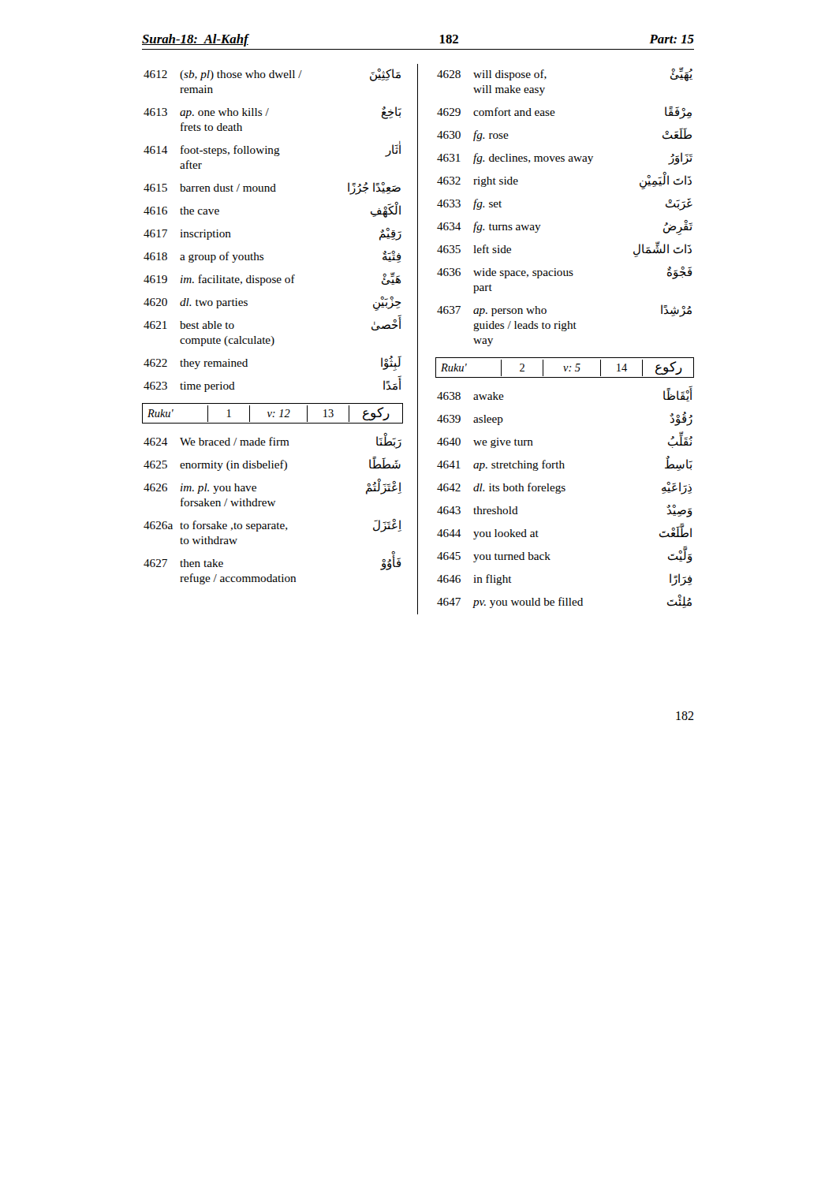Surah-18: Al-Kahf 182 Part: 15
| 4612 | ( sb, pl ) those who dwell / remain | مَاكِثِيْنَ |
| 4613 | ap. one who kills / frets to death | بَاخِعٌ |
| 4614 | foot-steps, following after | اٰثَار |
| 4615 | barren dust / mound | صَعِيْدًا جُرُزًا |
| 4616 | the cave | الْكَهْفِ |
| 4617 | inscription | رَقِيْمٌ |
| 4618 | a group of youths | فِتْيَةٌ |
| 4619 | im. facilitate, dispose of | هَيِّئْ |
| 4620 | dl. two parties | حِزْبَيْنِ |
| 4621 | best able to compute (calculate) | أَحْصىٰ |
| 4622 | they remained | لَبِثُوْا |
| 4623 | time period | أَمَدًا |
Ruku'
1
v: 12
13
ركوع
| 4624 | We braced / made firm | رَبَطْنَا |
| 4625 | enormity (in disbelief) | شَطَطًا |
| 4626 | im. pl. you have forsaken / withdrew | اِعْتَزَلْتُمْ |
| 4626a | to forsake ,to separate, to withdraw | اِعْتَزَلَ |
| 4627 | then take refuge / accommodation | فَأْوُوْ |
| 4628 | will dispose of, will make easy | يُهَيِّئْ |
| 4629 | comfort and ease | مِرْفَقًا |
| 4630 | fg. rose | طَلَعَتْ |
| 4631 | fg. declines, moves away | تَزَاوَرُ |
| 4632 | right side | ذَاتَ الْيَمِيْنِ |
| 4633 | fg. set | غَرَبَتْ |
| 4634 | fg. turns away | تَقْرِضُ |
| 4635 | left side | ذَاتَ الشِّمَالِ |
| 4636 | wide space, spacious part | فَجْوَةٌ |
| 4637 | ap. person who guides / leads to right way | مُرْشِدًا |
Ruku'
2
v: 5
14
ركوع
| 4638 | awake | أَيْقَاظًا |
| 4639 | asleep | رُقُوْدٌ |
| 4640 | we give turn | نُقَلِّبُ |
| 4641 | ap. stretching forth | بَاسِطٌ |
| 4642 | dl. its both forelegs | ذِرَاعَيْهِ |
| 4643 | threshold | وَصِيْدٌ |
| 4644 | you looked at | اطَّلَعْتَ |
| 4645 | you turned back | وَلَّيْتَ |
| 4646 | in flight | فِرَارًا |
| 4647 | pv. you would be filled | مُلِئْتَ |
182